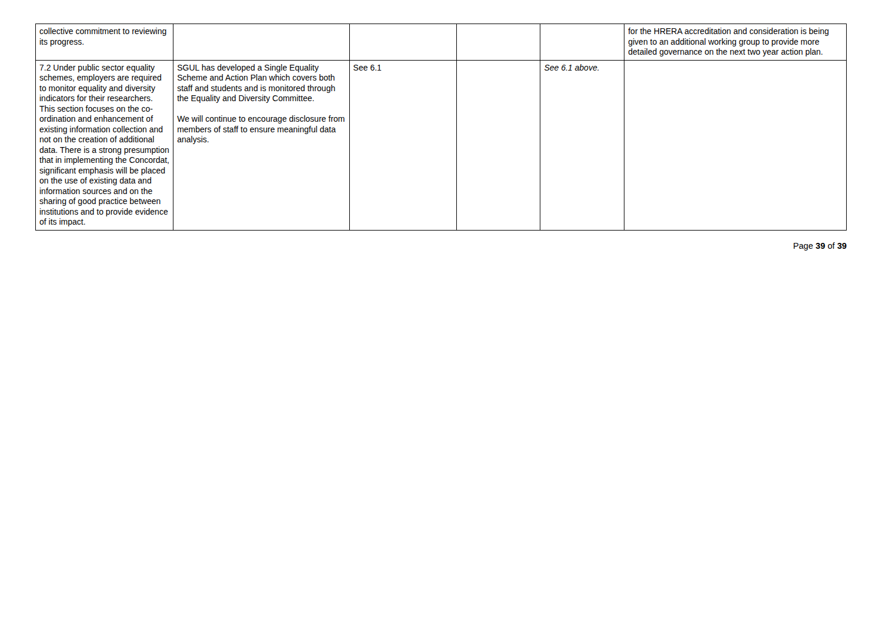| collective commitment to reviewing its progress. | | | | | for the HRERA accreditation and consideration is being given to an additional working group to provide more detailed governance on the next two year action plan. |
| 7.2 Under public sector equality schemes, employers are required to monitor equality and diversity indicators for their researchers. This section focuses on the co-ordination and enhancement of existing information collection and not on the creation of additional data. There is a strong presumption that in implementing the Concordat, significant emphasis will be placed on the use of existing data and information sources and on the sharing of good practice between institutions and to provide evidence of its impact. | SGUL has developed a Single Equality Scheme and Action Plan which covers both staff and students and is monitored through the Equality and Diversity Committee. We will continue to encourage disclosure from members of staff to ensure meaningful data analysis. | See 6.1 | | See 6.1 above. | |
Page 39 of 39